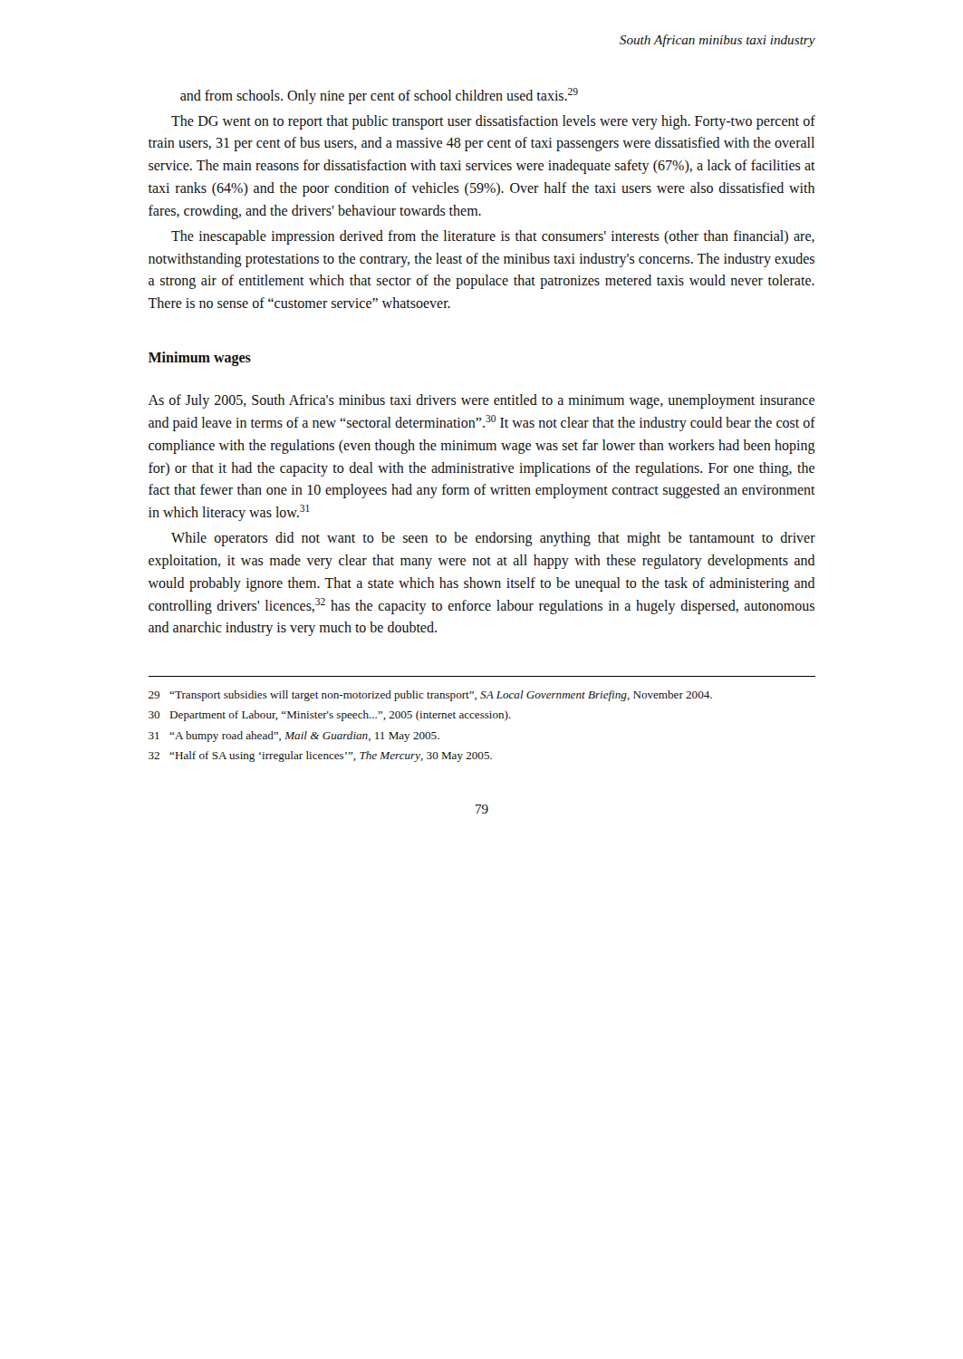South African minibus taxi industry
and from schools. Only nine per cent of school children used taxis.29
The DG went on to report that public transport user dissatisfaction levels were very high. Forty-two percent of train users, 31 per cent of bus users, and a massive 48 per cent of taxi passengers were dissatisfied with the overall service. The main reasons for dissatisfaction with taxi services were inadequate safety (67%), a lack of facilities at taxi ranks (64%) and the poor condition of vehicles (59%). Over half the taxi users were also dissatisfied with fares, crowding, and the drivers' behaviour towards them.
The inescapable impression derived from the literature is that consumers' interests (other than financial) are, notwithstanding protestations to the contrary, the least of the minibus taxi industry's concerns. The industry exudes a strong air of entitlement which that sector of the populace that patronizes metered taxis would never tolerate. There is no sense of “customer service” whatsoever.
Minimum wages
As of July 2005, South Africa's minibus taxi drivers were entitled to a minimum wage, unemployment insurance and paid leave in terms of a new “sectoral determination”.30 It was not clear that the industry could bear the cost of compliance with the regulations (even though the minimum wage was set far lower than workers had been hoping for) or that it had the capacity to deal with the administrative implications of the regulations. For one thing, the fact that fewer than one in 10 employees had any form of written employment contract suggested an environment in which literacy was low.31
While operators did not want to be seen to be endorsing anything that might be tantamount to driver exploitation, it was made very clear that many were not at all happy with these regulatory developments and would probably ignore them. That a state which has shown itself to be unequal to the task of administering and controlling drivers' licences,32 has the capacity to enforce labour regulations in a hugely dispersed, autonomous and anarchic industry is very much to be doubted.
29“Transport subsidies will target non-motorized public transport”, SA Local Government Briefing, November 2004.
30 Department of Labour, “Minister's speech...”, 2005 (internet accession).
31“A bumpy road ahead”, Mail & Guardian, 11 May 2005.
32“Half of SA using ‘irregular licences’”, The Mercury, 30 May 2005.
79